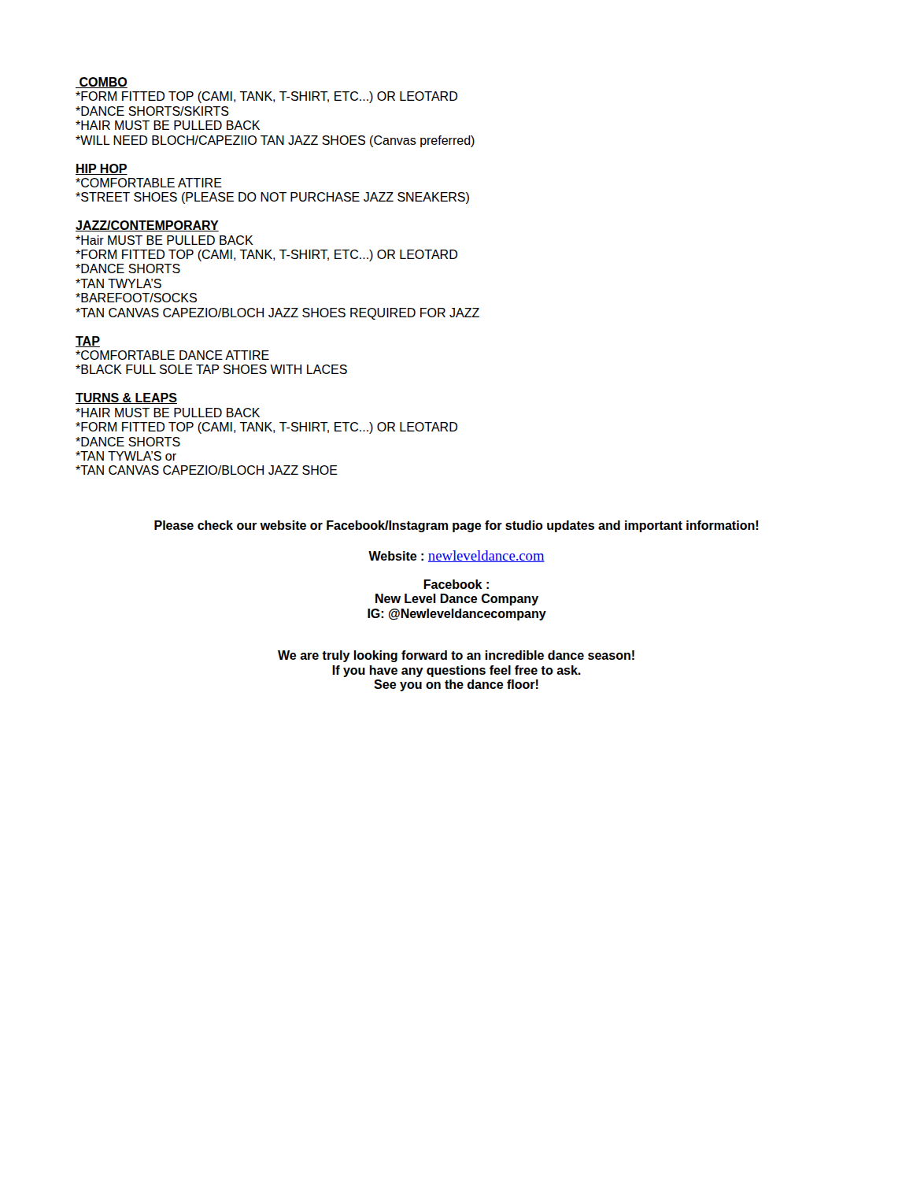COMBO
*FORM FITTED TOP (CAMI, TANK, T-SHIRT, ETC...) OR LEOTARD
*DANCE SHORTS/SKIRTS
*HAIR MUST BE PULLED BACK
*WILL NEED BLOCH/CAPEZIIO TAN JAZZ SHOES (Canvas preferred)
HIP HOP
*COMFORTABLE ATTIRE
*STREET SHOES (PLEASE DO NOT PURCHASE JAZZ SNEAKERS)
JAZZ/CONTEMPORARY
*Hair MUST BE PULLED BACK
*FORM FITTED TOP (CAMI, TANK, T-SHIRT, ETC...) OR LEOTARD
*DANCE SHORTS
*TAN TWYLA’S
*BAREFOOT/SOCKS
*TAN CANVAS CAPEZIO/BLOCH JAZZ SHOES REQUIRED FOR JAZZ
TAP
*COMFORTABLE DANCE ATTIRE
*BLACK FULL SOLE TAP SHOES WITH LACES
TURNS & LEAPS
*HAIR MUST BE PULLED BACK
*FORM FITTED TOP (CAMI, TANK, T-SHIRT, ETC...) OR LEOTARD
*DANCE SHORTS
*TAN TYWLA’S or
*TAN CANVAS CAPEZIO/BLOCH JAZZ SHOE
Please check our website or Facebook/Instagram page for studio updates and important information!
Website : newleveldance.com
Facebook :
New Level Dance Company
IG: @Newleveldancecompany
We are truly looking forward to an incredible dance season!
If you have any questions feel free to ask.
See you on the dance floor!